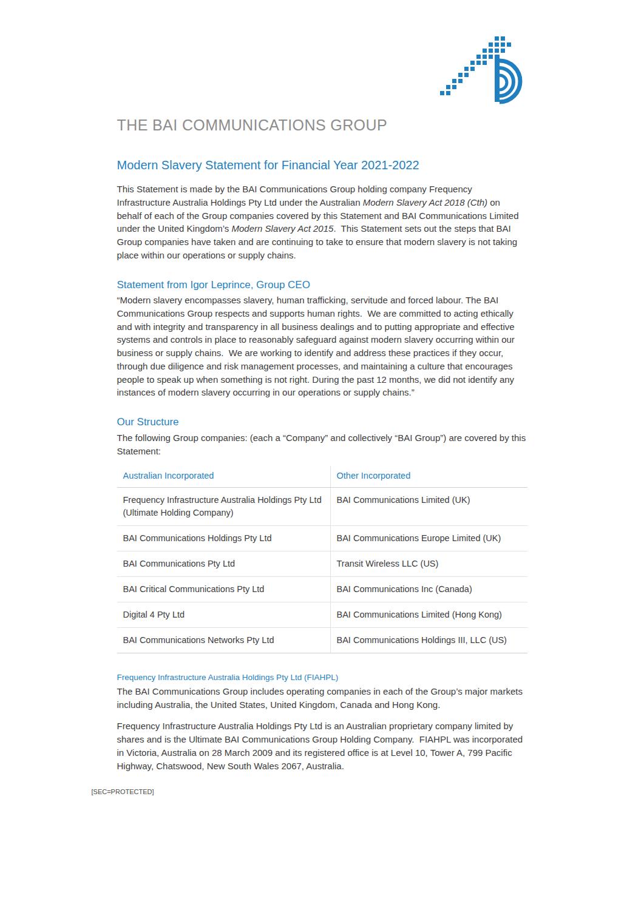The BAI Communications Group
Modern Slavery Statement for Financial Year 2021-2022
This Statement is made by the BAI Communications Group holding company Frequency Infrastructure Australia Holdings Pty Ltd under the Australian Modern Slavery Act 2018 (Cth) on behalf of each of the Group companies covered by this Statement and BAI Communications Limited under the United Kingdom’s Modern Slavery Act 2015. This Statement sets out the steps that BAI Group companies have taken and are continuing to take to ensure that modern slavery is not taking place within our operations or supply chains.
Statement from Igor Leprince, Group CEO
“Modern slavery encompasses slavery, human trafficking, servitude and forced labour. The BAI Communications Group respects and supports human rights. We are committed to acting ethically and with integrity and transparency in all business dealings and to putting appropriate and effective systems and controls in place to reasonably safeguard against modern slavery occurring within our business or supply chains. We are working to identify and address these practices if they occur, through due diligence and risk management processes, and maintaining a culture that encourages people to speak up when something is not right. During the past 12 months, we did not identify any instances of modern slavery occurring in our operations or supply chains.”
Our Structure
The following Group companies: (each a “Company” and collectively “BAI Group”) are covered by this Statement:
| Australian Incorporated | Other Incorporated |
| --- | --- |
| Frequency Infrastructure Australia Holdings Pty Ltd (Ultimate Holding Company) | BAI Communications Limited (UK) |
| BAI Communications Holdings Pty Ltd | BAI Communications Europe Limited (UK) |
| BAI Communications Pty Ltd | Transit Wireless LLC (US) |
| BAI Critical Communications Pty Ltd | BAI Communications Inc (Canada) |
| Digital 4 Pty Ltd | BAI Communications Limited (Hong Kong) |
| BAI Communications Networks Pty Ltd | BAI Communications Holdings III, LLC (US) |
Frequency Infrastructure Australia Holdings Pty Ltd (FIAHPL)
The BAI Communications Group includes operating companies in each of the Group’s major markets including Australia, the United States, United Kingdom, Canada and Hong Kong.
Frequency Infrastructure Australia Holdings Pty Ltd is an Australian proprietary company limited by shares and is the Ultimate BAI Communications Group Holding Company. FIAHPL was incorporated in Victoria, Australia on 28 March 2009 and its registered office is at Level 10, Tower A, 799 Pacific Highway, Chatswood, New South Wales 2067, Australia.
[SEC=PROTECTED]